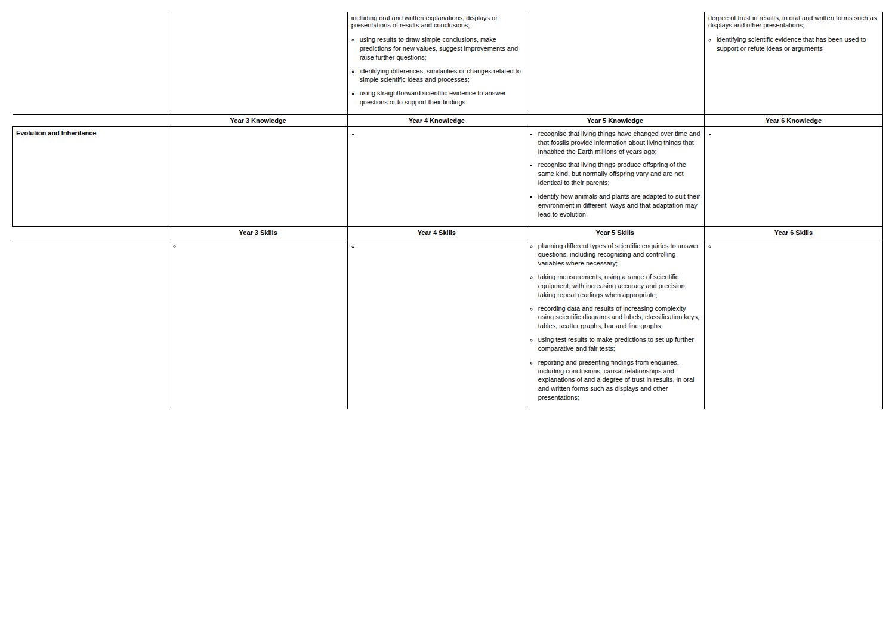| | | including oral and written explanations, displays or presentations of results and conclusions; using results to draw simple conclusions, make predictions for new values, suggest improvements and raise further questions; identifying differences, similarities or changes related to simple scientific ideas and processes; using straightforward scientific evidence to answer questions or to support their findings. | | degree of trust in results, in oral and written forms such as displays and other presentations; identifying scientific evidence that has been used to support or refute ideas or arguments |
| | Year 3 Knowledge | Year 4 Knowledge | Year 5 Knowledge | Year 6 Knowledge |
| Evolution and Inheritance | | | recognise that living things have changed over time and that fossils provide information about living things that inhabited the Earth millions of years ago; recognise that living things produce offspring of the same kind, but normally offspring vary and are not identical to their parents; identify how animals and plants are adapted to suit their environment in different ways and that adaptation may lead to evolution. | |
| | Year 3 Skills | Year 4 Skills | Year 5 Skills | Year 6 Skills |
| | | | planning different types of scientific enquiries to answer questions, including recognising and controlling variables where necessary; taking measurements, using a range of scientific equipment, with increasing accuracy and precision, taking repeat readings when appropriate; recording data and results of increasing complexity using scientific diagrams and labels, classification keys, tables, scatter graphs, bar and line graphs; using test results to make predictions to set up further comparative and fair tests; reporting and presenting findings from enquiries, including conclusions, causal relationships and explanations of and a degree of trust in results, in oral and written forms such as displays and other presentations; | |